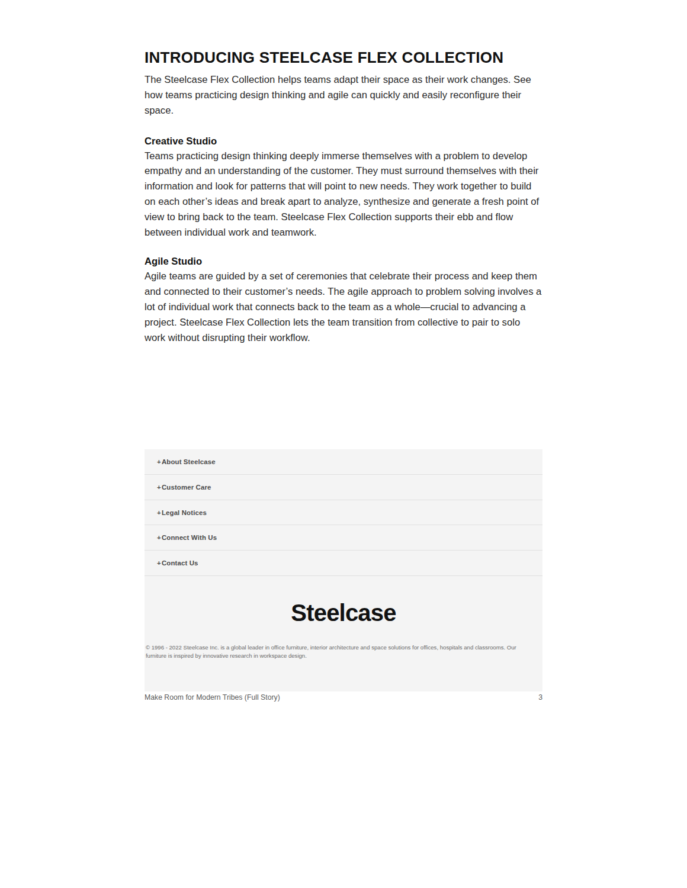INTRODUCING STEELCASE FLEX COLLECTION
The Steelcase Flex Collection helps teams adapt their space as their work changes. See how teams practicing design thinking and agile can quickly and easily reconfigure their space.
Creative Studio
Teams practicing design thinking deeply immerse themselves with a problem to develop empathy and an understanding of the customer. They must surround themselves with their information and look for patterns that will point to new needs. They work together to build on each other’s ideas and break apart to analyze, synthesize and generate a fresh point of view to bring back to the team. Steelcase Flex Collection supports their ebb and flow between individual work and teamwork.
Agile Studio
Agile teams are guided by a set of ceremonies that celebrate their process and keep them and connected to their customer’s needs. The agile approach to problem solving involves a lot of individual work that connects back to the team as a whole—crucial to advancing a project. Steelcase Flex Collection lets the team transition from collective to pair to solo work without disrupting their workflow.
+About Steelcase
+Customer Care
+Legal Notices
+Connect With Us
+Contact Us
Steelcase
© 1996 - 2022 Steelcase Inc. is a global leader in office furniture, interior architecture and space solutions for offices, hospitals and classrooms. Our furniture is inspired by innovative research in workspace design.
Make Room for Modern Tribes (Full Story) 3